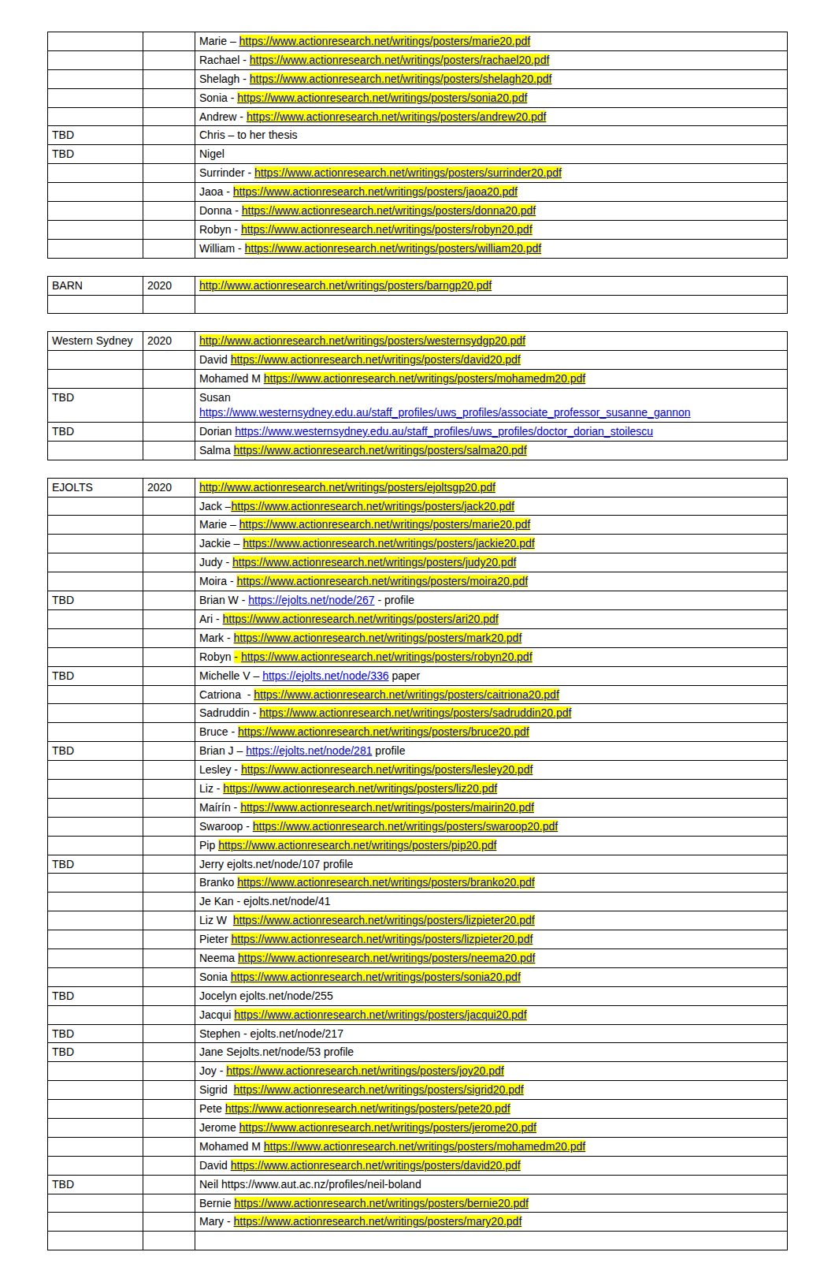| | | Marie – https://www.actionresearch.net/writings/posters/marie20.pdf |
| | | Rachael - https://www.actionresearch.net/writings/posters/rachael20.pdf |
| | | Shelagh - https://www.actionresearch.net/writings/posters/shelagh20.pdf |
| | | Sonia - https://www.actionresearch.net/writings/posters/sonia20.pdf |
| | | Andrew - https://www.actionresearch.net/writings/posters/andrew20.pdf |
| TBD | | Chris – to her thesis |
| TBD | | Nigel |
| | | Surrinder - https://www.actionresearch.net/writings/posters/surrinder20.pdf |
| | | Jaoa - https://www.actionresearch.net/writings/posters/jaoa20.pdf |
| | | Donna - https://www.actionresearch.net/writings/posters/donna20.pdf |
| | | Robyn - https://www.actionresearch.net/writings/posters/robyn20.pdf |
| | | William - https://www.actionresearch.net/writings/posters/william20.pdf |
| BARN | 2020 | http://www.actionresearch.net/writings/posters/barngp20.pdf |
| Western Sydney | 2020 | http://www.actionresearch.net/writings/posters/westernsydgp20.pdf |
| | | David https://www.actionresearch.net/writings/posters/david20.pdf |
| | | Mohamed M https://www.actionresearch.net/writings/posters/mohamedm20.pdf |
| TBD | | Susan https://www.westernsydney.edu.au/staff_profiles/uws_profiles/associate_professor_susanne_gannon |
| TBD | | Dorian https://www.westernsydney.edu.au/staff_profiles/uws_profiles/doctor_dorian_stoilescu |
| | | Salma https://www.actionresearch.net/writings/posters/salma20.pdf |
| EJOLTS | 2020 | http://www.actionresearch.net/writings/posters/ejoltsgp20.pdf |
| | | Jack – https://www.actionresearch.net/writings/posters/jack20.pdf |
| | | Marie – https://www.actionresearch.net/writings/posters/marie20.pdf |
| | | Jackie – https://www.actionresearch.net/writings/posters/jackie20.pdf |
| | | Judy - https://www.actionresearch.net/writings/posters/judy20.pdf |
| | | Moira - https://www.actionresearch.net/writings/posters/moira20.pdf |
| TBD | | Brian W - https://ejolts.net/node/267 - profile |
| | | Ari - https://www.actionresearch.net/writings/posters/ari20.pdf |
| | | Mark - https://www.actionresearch.net/writings/posters/mark20.pdf |
| | | Robyn - https://www.actionresearch.net/writings/posters/robyn20.pdf |
| TBD | | Michelle V – https://ejolts.net/node/336 paper |
| | | Catriona - https://www.actionresearch.net/writings/posters/caitriona20.pdf |
| | | Sadruddin - https://www.actionresearch.net/writings/posters/sadruddin20.pdf |
| | | Bruce - https://www.actionresearch.net/writings/posters/bruce20.pdf |
| TBD | | Brian J – https://ejolts.net/node/281 profile |
| | | Lesley - https://www.actionresearch.net/writings/posters/lesley20.pdf |
| | | Liz - https://www.actionresearch.net/writings/posters/liz20.pdf |
| | | Maírín - https://www.actionresearch.net/writings/posters/mairin20.pdf |
| | | Swaroop - https://www.actionresearch.net/writings/posters/swaroop20.pdf |
| | | Pip https://www.actionresearch.net/writings/posters/pip20.pdf |
| TBD | | Jerry ejolts.net/node/107 profile |
| | | Branko https://www.actionresearch.net/writings/posters/branko20.pdf |
| | | Je Kan - ejolts.net/node/41 |
| | | Liz W https://www.actionresearch.net/writings/posters/lizpieter20.pdf |
| | | Pieter https://www.actionresearch.net/writings/posters/lizpieter20.pdf |
| | | Neema https://www.actionresearch.net/writings/posters/neema20.pdf |
| | | Sonia https://www.actionresearch.net/writings/posters/sonia20.pdf |
| TBD | | Jocelyn ejolts.net/node/255 |
| | | Jacqui https://www.actionresearch.net/writings/posters/jacqui20.pdf |
| TBD | | Stephen - ejolts.net/node/217 |
| TBD | | Jane Sejolts.net/node/53 profile |
| | | Joy - https://www.actionresearch.net/writings/posters/joy20.pdf |
| | | Sigrid https://www.actionresearch.net/writings/posters/sigrid20.pdf |
| | | Pete https://www.actionresearch.net/writings/posters/pete20.pdf |
| | | Jerome https://www.actionresearch.net/writings/posters/jerome20.pdf |
| | | Mohamed M https://www.actionresearch.net/writings/posters/mohamedm20.pdf |
| | | David https://www.actionresearch.net/writings/posters/david20.pdf |
| TBD | | Neil https://www.aut.ac.nz/profiles/neil-boland |
| | | Bernie https://www.actionresearch.net/writings/posters/bernie20.pdf |
| | | Mary - https://www.actionresearch.net/writings/posters/mary20.pdf |